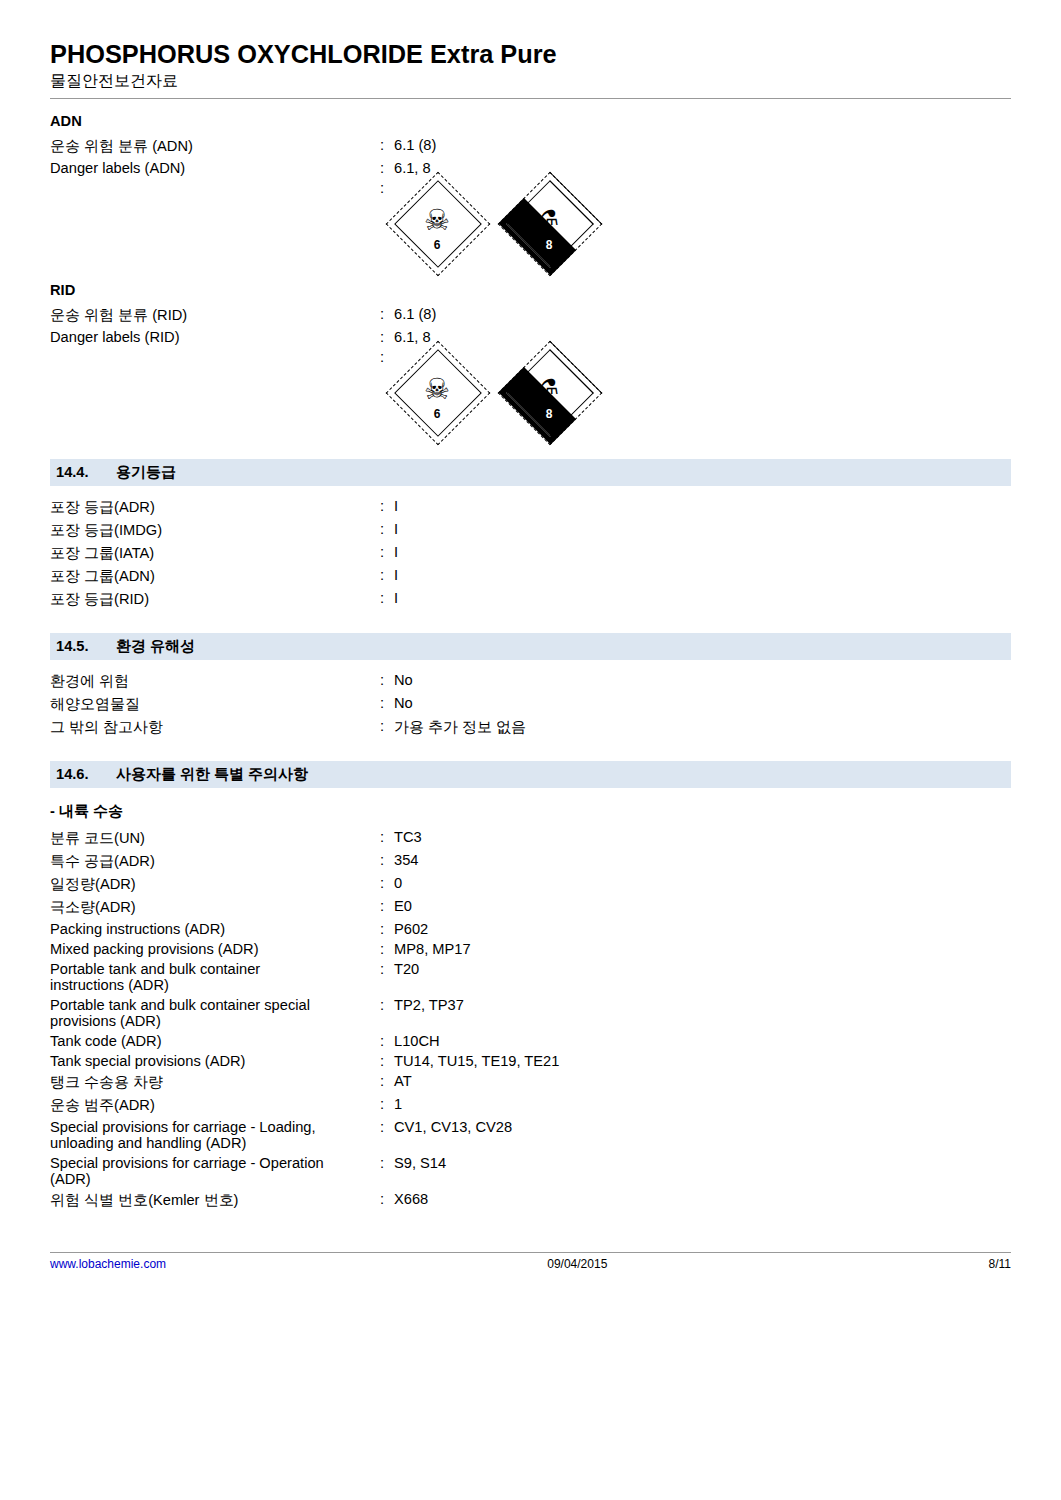PHOSPHORUS OXYCHLORIDE Extra Pure
물질안전보건자료
ADN
| 운송 위험 분류 (ADN) | : | 6.1 (8) |
| Danger labels (ADN) | : | 6.1, 8 |
| | : | ☠ 6 ⚗ 8 |
RID
| 운송 위험 분류 (RID) | : | 6.1 (8) |
| Danger labels (RID) | : | 6.1, 8 |
| | : | ☠ 6 ⚗ 8 |
14.4. 용기등급
| 포장 등급(ADR) | : | I |
| 포장 등급(IMDG) | : | I |
| 포장 그룹(IATA) | : | I |
| 포장 그룹(ADN) | : | I |
| 포장 등급(RID) | : | I |
14.5. 환경 유해성
| 환경에 위험 | : | No |
| 해양오염물질 | : | No |
| 그 밖의 참고사항 | : | 가용 추가 정보 없음 |
14.6. 사용자를 위한 특별 주의사항
- 내륙 수송
| 분류 코드(UN) | : | TC3 |
| 특수 공급(ADR) | : | 354 |
| 일정량(ADR) | : | 0 |
| 극소량(ADR) | : | E0 |
| Packing instructions (ADR) | : | P602 |
| Mixed packing provisions (ADR) | : | MP8, MP17 |
| Portable tank and bulk container instructions (ADR) | : | T20 |
| Portable tank and bulk container special provisions (ADR) | : | TP2, TP37 |
| Tank code (ADR) | : | L10CH |
| Tank special provisions (ADR) | : | TU14, TU15, TE19, TE21 |
| 탱크 수송용 차량 | : | AT |
| 운송 범주(ADR) | : | 1 |
| Special provisions for carriage - Loading, unloading and handling (ADR) | : | CV1, CV13, CV28 |
| Special provisions for carriage - Operation (ADR) | : | S9, S14 |
| 위험 식별 번호(Kemler 번호) | : | X668 |
www.lobachemie.com 09/04/2015 8/11